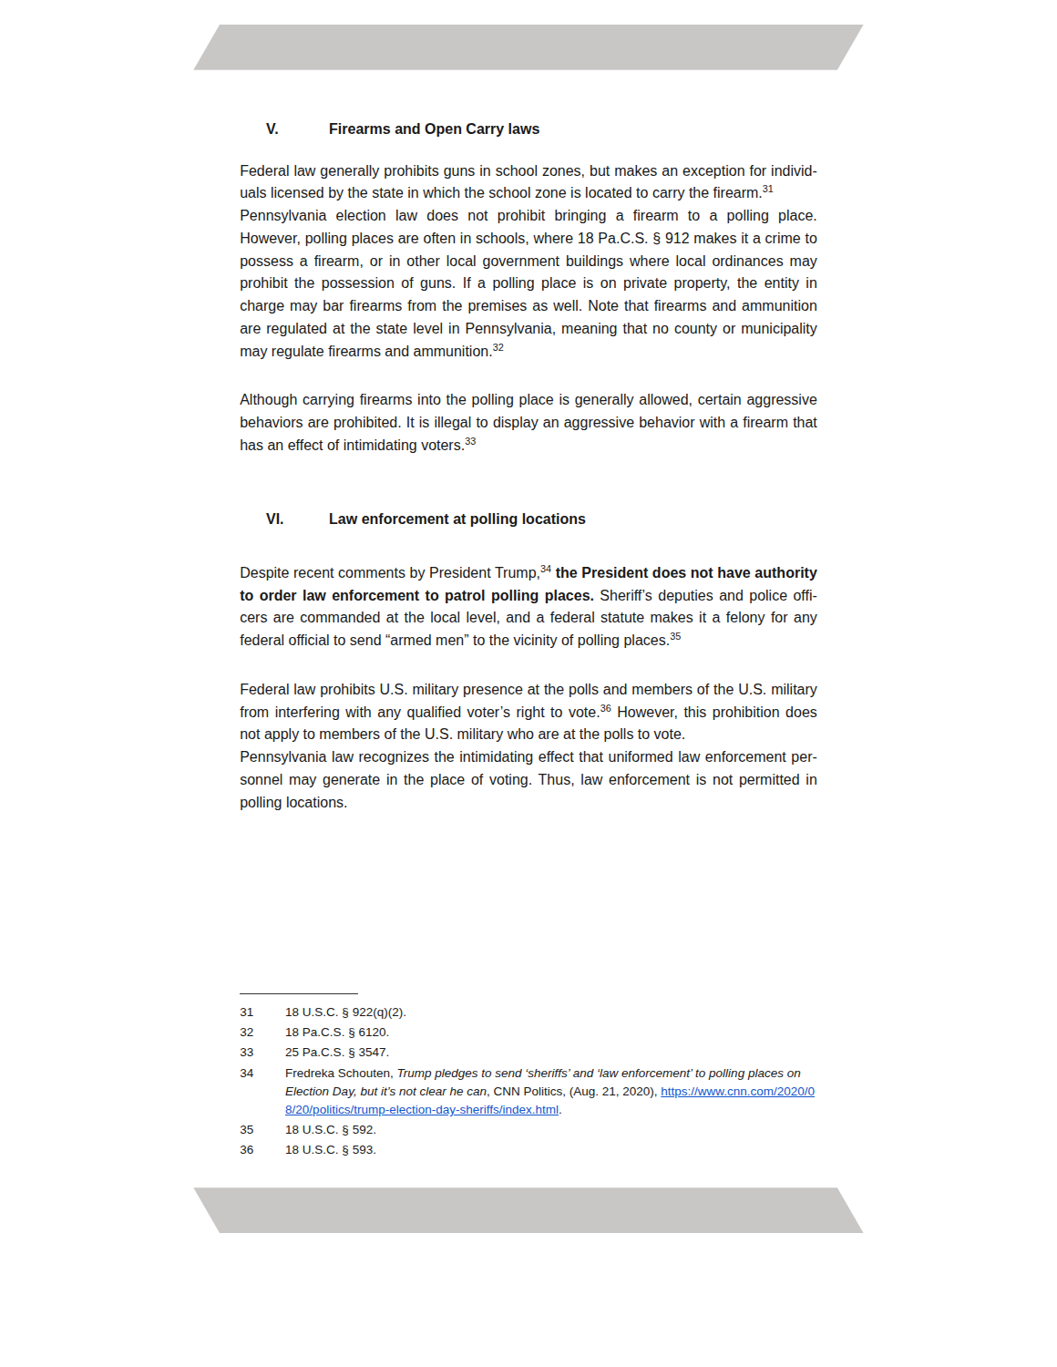V. Firearms and Open Carry laws
Federal law generally prohibits guns in school zones, but makes an exception for individuals licensed by the state in which the school zone is located to carry the firearm.31
Pennsylvania election law does not prohibit bringing a firearm to a polling place. However, polling places are often in schools, where 18 Pa.C.S. § 912 makes it a crime to possess a firearm, or in other local government buildings where local ordinances may prohibit the possession of guns. If a polling place is on private property, the entity in charge may bar firearms from the premises as well. Note that firearms and ammunition are regulated at the state level in Pennsylvania, meaning that no county or municipality may regulate firearms and ammunition.32
Although carrying firearms into the polling place is generally allowed, certain aggressive behaviors are prohibited. It is illegal to display an aggressive behavior with a firearm that has an effect of intimidating voters.33
VI. Law enforcement at polling locations
Despite recent comments by President Trump,34 the President does not have authority to order law enforcement to patrol polling places. Sheriff’s deputies and police officers are commanded at the local level, and a federal statute makes it a felony for any federal official to send “armed men” to the vicinity of polling places.35
Federal law prohibits U.S. military presence at the polls and members of the U.S. military from interfering with any qualified voter’s right to vote.36 However, this prohibition does not apply to members of the U.S. military who are at the polls to vote.
Pennsylvania law recognizes the intimidating effect that uniformed law enforcement personnel may generate in the place of voting. Thus, law enforcement is not permitted in polling locations.
31
18 U.S.C. § 922(q)(2).
32
18 Pa.C.S. § 6120.
33
25 Pa.C.S. § 3547.
34
Fredreka Schouten, Trump pledges to send ‘sheriffs’ and ‘law enforcement’ to polling places on Election Day, but it’s not clear he can, CNN Politics, (Aug. 21, 2020), https://www.cnn.com/2020/08/20/politics/trump-election-day-sheriffs/index.html.
35
18 U.S.C. § 592.
36
18 U.S.C. § 593.